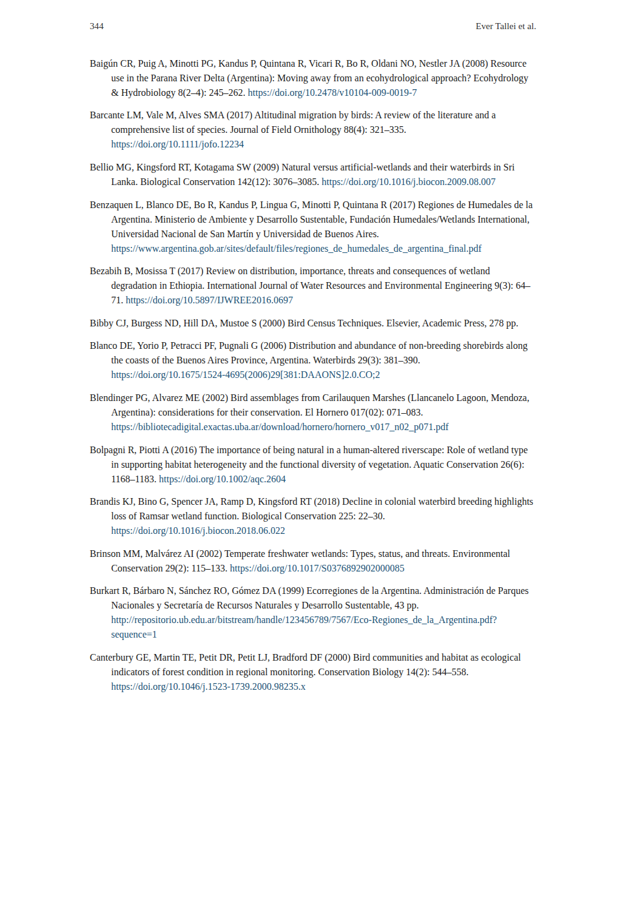344 Ever Tallei et al.
References
Baigún CR, Puig A, Minotti PG, Kandus P, Quintana R, Vicari R, Bo R, Oldani NO, Nestler JA (2008) Resource use in the Parana River Delta (Argentina): Moving away from an ecohydrological approach? Ecohydrology & Hydrobiology 8(2–4): 245–262. https://doi.org/10.2478/v10104-009-0019-7
Barcante LM, Vale M, Alves SMA (2017) Altitudinal migration by birds: A review of the literature and a comprehensive list of species. Journal of Field Ornithology 88(4): 321–335. https://doi.org/10.1111/jofo.12234
Bellio MG, Kingsford RT, Kotagama SW (2009) Natural versus artificial-wetlands and their waterbirds in Sri Lanka. Biological Conservation 142(12): 3076–3085. https://doi.org/10.1016/j.biocon.2009.08.007
Benzaquen L, Blanco DE, Bo R, Kandus P, Lingua G, Minotti P, Quintana R (2017) Regiones de Humedales de la Argentina. Ministerio de Ambiente y Desarrollo Sustentable, Fundación Humedales/Wetlands International, Universidad Nacional de San Martín y Universidad de Buenos Aires. https://www.argentina.gob.ar/sites/default/files/regiones_de_humedales_de_argentina_final.pdf
Bezabih B, Mosissa T (2017) Review on distribution, importance, threats and consequences of wetland degradation in Ethiopia. International Journal of Water Resources and Environmental Engineering 9(3): 64–71. https://doi.org/10.5897/IJWREE2016.0697
Bibby CJ, Burgess ND, Hill DA, Mustoe S (2000) Bird Census Techniques. Elsevier, Academic Press, 278 pp.
Blanco DE, Yorio P, Petracci PF, Pugnali G (2006) Distribution and abundance of non-breeding shorebirds along the coasts of the Buenos Aires Province, Argentina. Waterbirds 29(3): 381–390. https://doi.org/10.1675/1524-4695(2006)29[381:DAAONS]2.0.CO;2
Blendinger PG, Alvarez ME (2002) Bird assemblages from Carilauquen Marshes (Llancanelo Lagoon, Mendoza, Argentina): considerations for their conservation. El Hornero 017(02): 071–083. https://bibliotecadigital.exactas.uba.ar/download/hornero/hornero_v017_n02_p071.pdf
Bolpagni R, Piotti A (2016) The importance of being natural in a human-altered riverscape: Role of wetland type in supporting habitat heterogeneity and the functional diversity of vegetation. Aquatic Conservation 26(6): 1168–1183. https://doi.org/10.1002/aqc.2604
Brandis KJ, Bino G, Spencer JA, Ramp D, Kingsford RT (2018) Decline in colonial waterbird breeding highlights loss of Ramsar wetland function. Biological Conservation 225: 22–30. https://doi.org/10.1016/j.biocon.2018.06.022
Brinson MM, Malvárez AI (2002) Temperate freshwater wetlands: Types, status, and threats. Environmental Conservation 29(2): 115–133. https://doi.org/10.1017/S0376892902000085
Burkart R, Bárbaro N, Sánchez RO, Gómez DA (1999) Ecorregiones de la Argentina. Administración de Parques Nacionales y Secretaría de Recursos Naturales y Desarrollo Sustentable, 43 pp. http://repositorio.ub.edu.ar/bitstream/handle/123456789/7567/Eco-Regiones_de_la_Argentina.pdf?sequence=1
Canterbury GE, Martin TE, Petit DR, Petit LJ, Bradford DF (2000) Bird communities and habitat as ecological indicators of forest condition in regional monitoring. Conservation Biology 14(2): 544–558. https://doi.org/10.1046/j.1523-1739.2000.98235.x